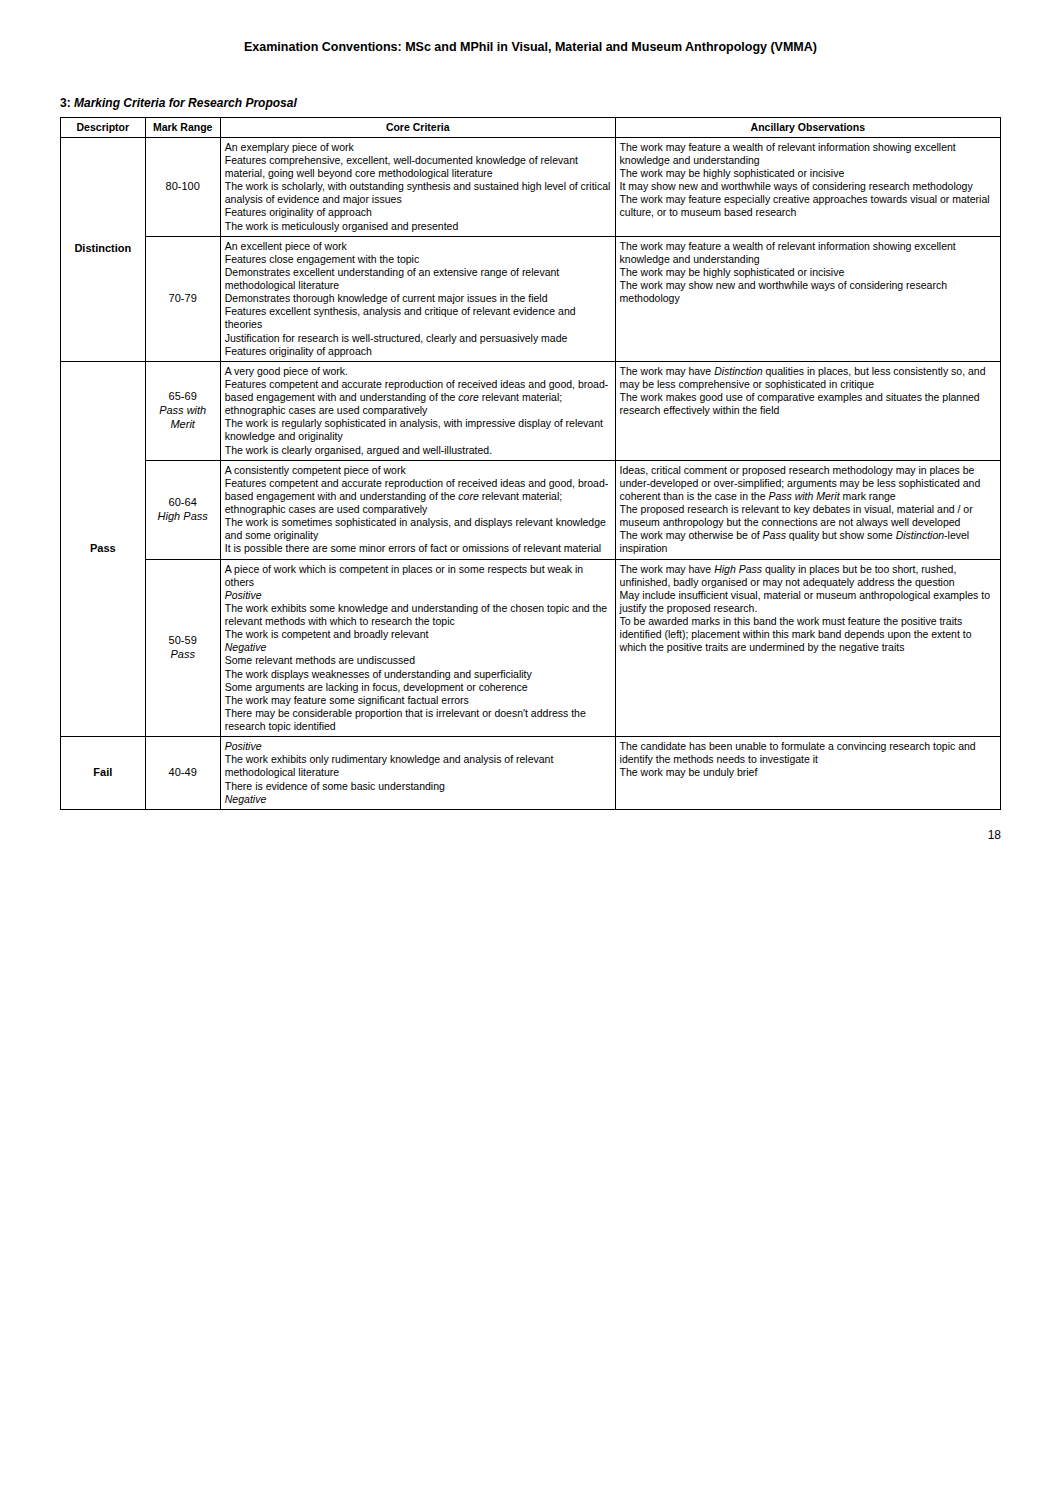Examination Conventions: MSc and MPhil in Visual, Material and Museum Anthropology (VMMA)
3: Marking Criteria for Research Proposal
| Descriptor | Mark Range | Core Criteria | Ancillary Observations |
| --- | --- | --- | --- |
| Distinction | 80-100 | An exemplary piece of work Features comprehensive, excellent, well-documented knowledge of relevant material, going well beyond core methodological literature The work is scholarly, with outstanding synthesis and sustained high level of critical analysis of evidence and major issues Features originality of approach The work is meticulously organised and presented | The work may feature a wealth of relevant information showing excellent knowledge and understanding The work may be highly sophisticated or incisive It may show new and worthwhile ways of considering research methodology The work may feature especially creative approaches towards visual or material culture, or to museum based research |
| 70-79 | An excellent piece of work Features close engagement with the topic Demonstrates excellent understanding of an extensive range of relevant methodological literature Demonstrates thorough knowledge of current major issues in the field Features excellent synthesis, analysis and critique of relevant evidence and theories Justification for research is well-structured, clearly and persuasively made Features originality of approach | The work may feature a wealth of relevant information showing excellent knowledge and understanding The work may be highly sophisticated or incisive The work may show new and worthwhile ways of considering research methodology |
| Pass | 65-69 Pass with Merit | A very good piece of work. Features competent and accurate reproduction of received ideas and good, broad-based engagement with and understanding of the core relevant material; ethnographic cases are used comparatively The work is regularly sophisticated in analysis, with impressive display of relevant knowledge and originality The work is clearly organised, argued and well-illustrated. | The work may have Distinction qualities in places, but less consistently so, and may be less comprehensive or sophisticated in critique The work makes good use of comparative examples and situates the planned research effectively within the field |
| 60-64 High Pass | A consistently competent piece of work Features competent and accurate reproduction of received ideas and good, broad-based engagement with and understanding of the core relevant material; ethnographic cases are used comparatively The work is sometimes sophisticated in analysis, and displays relevant knowledge and some originality It is possible there are some minor errors of fact or omissions of relevant material | Ideas, critical comment or proposed research methodology may in places be under-developed or over-simplified; arguments may be less sophisticated and coherent than is the case in the Pass with Merit mark range The proposed research is relevant to key debates in visual, material and / or museum anthropology but the connections are not always well developed The work may otherwise be of Pass quality but show some Distinction -level inspiration |
| 50-59 Pass | A piece of work which is competent in places or in some respects but weak in others Positive The work exhibits some knowledge and understanding of the chosen topic and the relevant methods with which to research the topic The work is competent and broadly relevant Negative Some relevant methods are undiscussed The work displays weaknesses of understanding and superficiality Some arguments are lacking in focus, development or coherence The work may feature some significant factual errors There may be considerable proportion that is irrelevant or doesn't address the research topic identified | The work may have High Pass quality in places but be too short, rushed, unfinished, badly organised or may not adequately address the question May include insufficient visual, material or museum anthropological examples to justify the proposed research. To be awarded marks in this band the work must feature the positive traits identified (left); placement within this mark band depends upon the extent to which the positive traits are undermined by the negative traits |
| Fail | 40-49 | Positive The work exhibits only rudimentary knowledge and analysis of relevant methodological literature There is evidence of some basic understanding Negative | The candidate has been unable to formulate a convincing research topic and identify the methods needs to investigate it The work may be unduly brief |
18